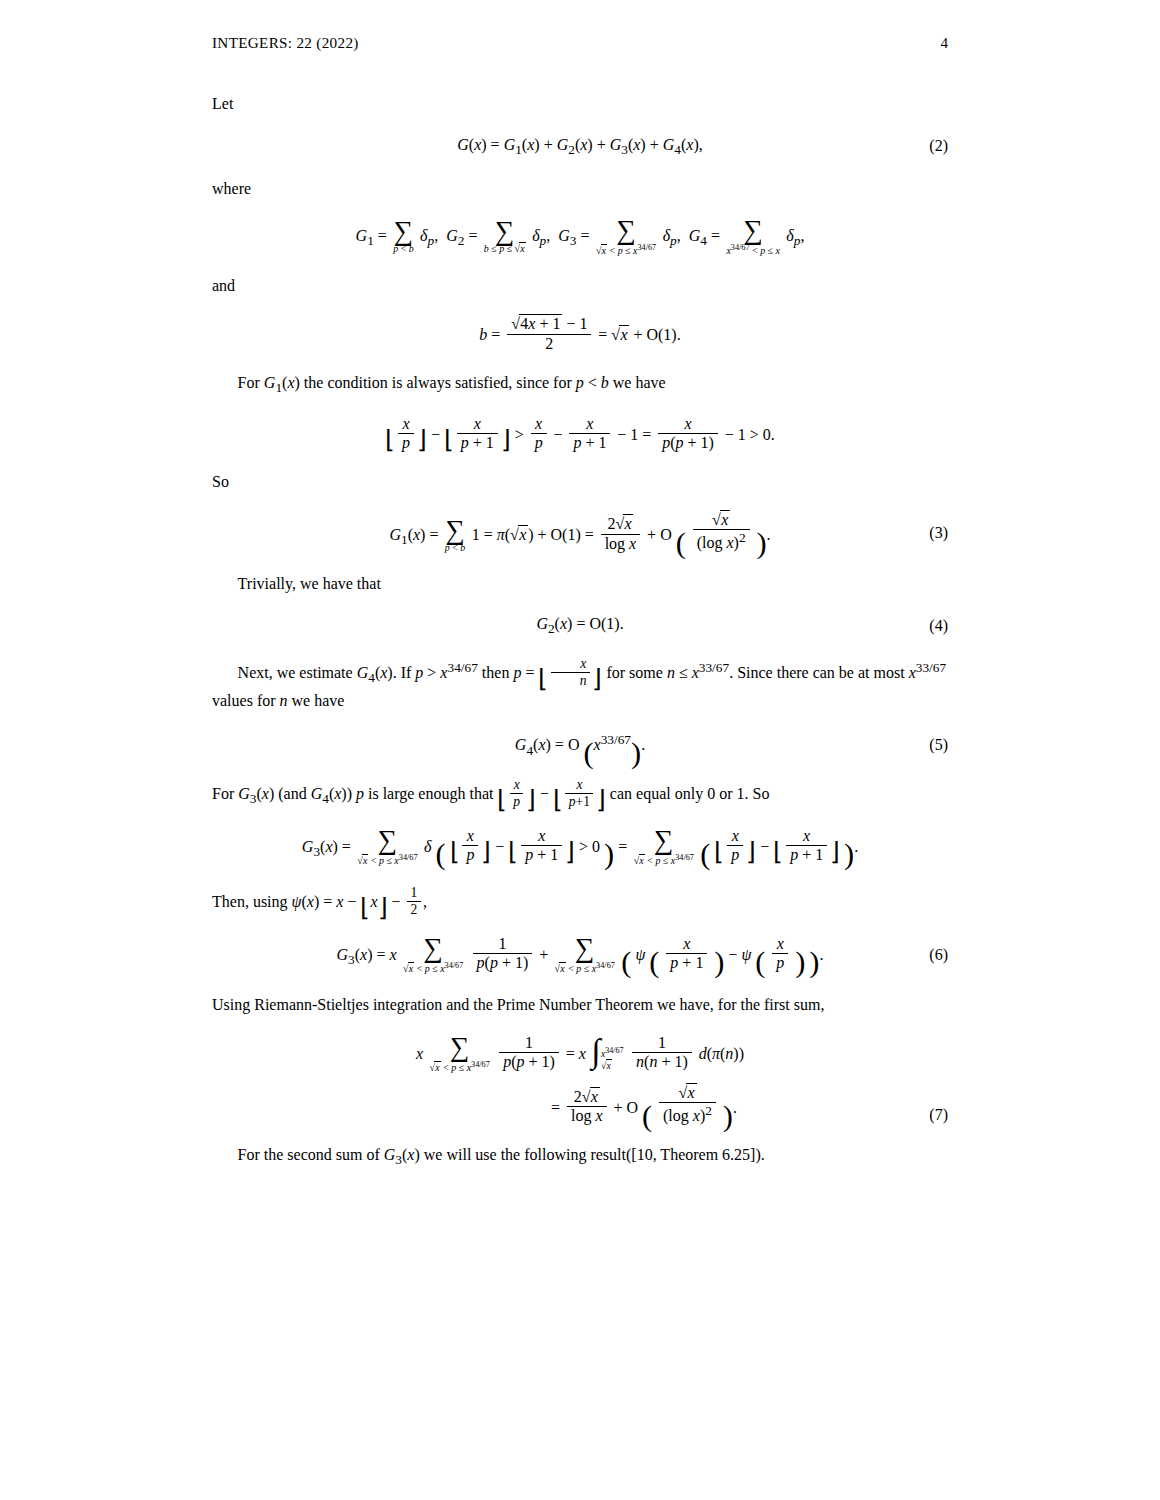INTEGERS: 22 (2022) 4
Let
G(x) = G1(x) + G2(x) + G3(x) + G4(x),
(2)
where
G1 = ∑ p < b δp, G2 = ∑ b ≤ p ≤ √x δp, G3 = ∑ √x < p ≤ x34/67 δp, G4 = ∑ x34/67 < p ≤ x δp,
and
b = √4x + 1 − 1 2 = √x + O(1).
For G1(x) the condition is always satisfied, since for p < b we have
⌊xp⌋ − ⌊xp + 1⌋ > xp − xp + 1 − 1 = xp(p + 1) − 1 > 0.
So
G1(x) = ∑ p < b 1 = π(√x) + O(1) = 2√x log x + O ( √x(log x)2 ).
(3)
Trivially, we have that
G2(x) = O(1).
(4)
Next, we estimate G4(x). If p > x34/67 then p = ⌊xn⌋ for some n ≤ x33/67. Since there can be at most x33/67 values for n we have
G4(x) = O (x33/67).
(5)
For G3(x) (and G4(x)) p is large enough that ⌊xp⌋ − ⌊xp+1⌋ can equal only 0 or 1. So
G3(x) = ∑ √x < p ≤ x34/67 δ ( ⌊xp⌋ − ⌊xp + 1⌋ > 0 ) = ∑ √x < p ≤ x34/67 ( ⌊xp⌋ − ⌊xp + 1⌋ ).
Then, using ψ(x) = x − ⌊x⌋ − 12,
G3(x) = x ∑ √x < p ≤ x34/67 1 p(p + 1) + ∑ √x < p ≤ x34/67 ( ψ ( xp + 1 ) − ψ ( xp ) ).
(6)
Using Riemann-Stieltjes integration and the Prime Number Theorem we have, for the first sum,
x ∑ √x < p ≤ x34/67 1 p(p + 1) = x ∫x34/67√x 1 n(n + 1) d(π(n))
= 2√x log x + O ( √x(log x)2 ).
(7)
For the second sum of G3(x) we will use the following result([10, Theorem 6.25]).